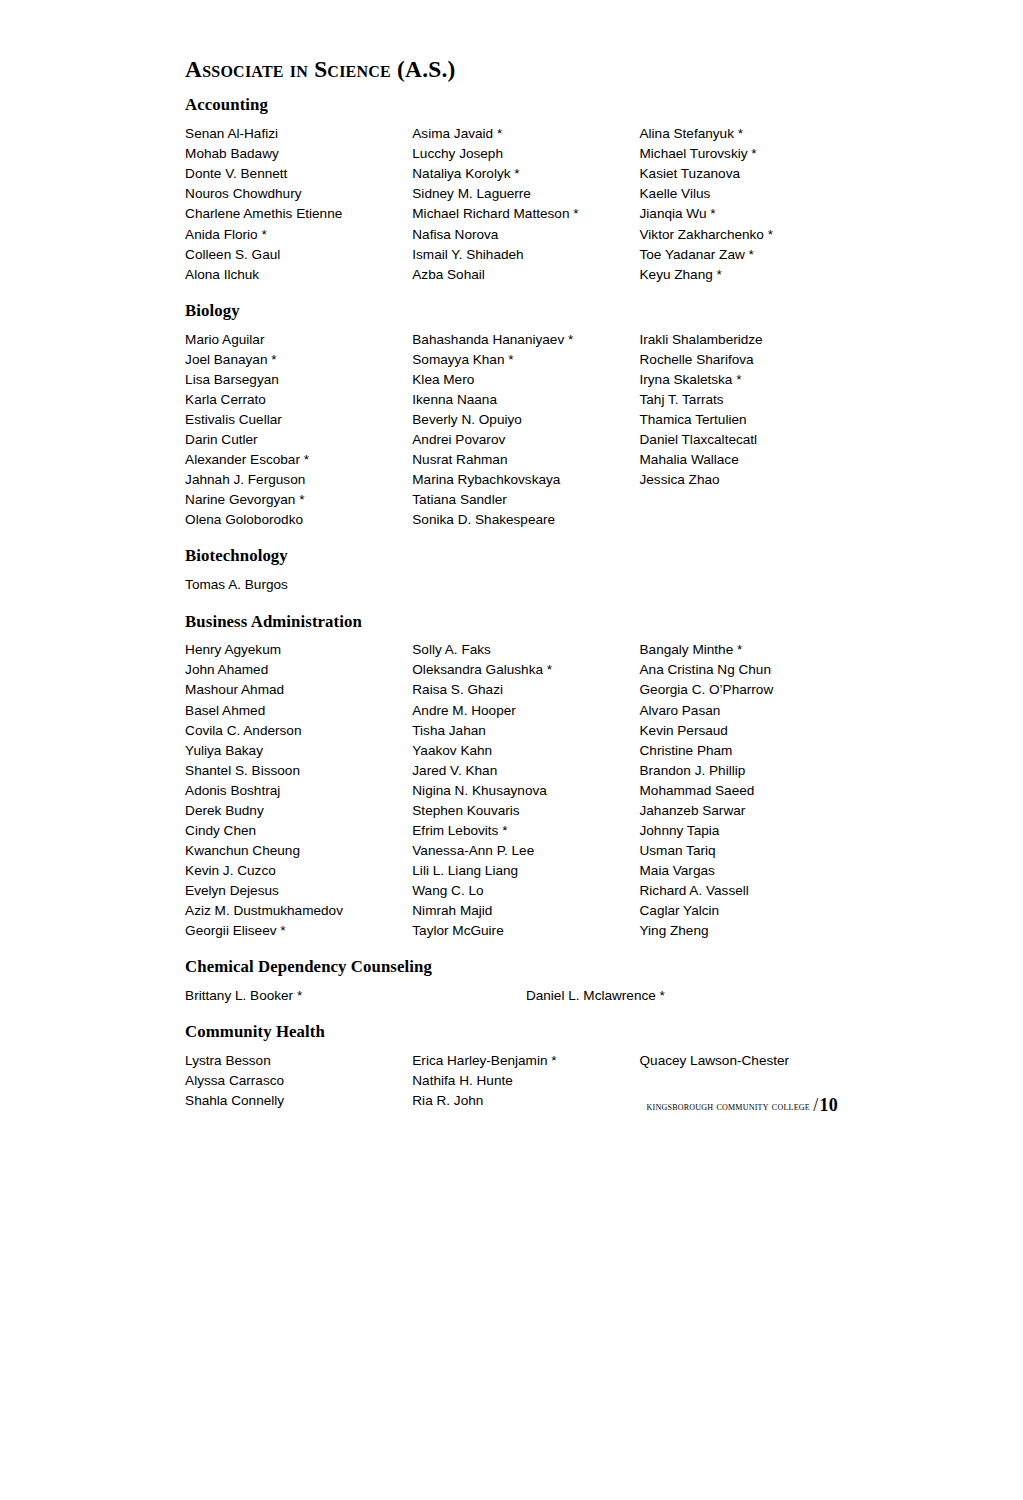Associate in Science (A.S.)
Accounting
Senan Al-Hafizi
Mohab Badawy
Donte V. Bennett
Nouros Chowdhury
Charlene Amethis Etienne
Anida Florio *
Colleen S. Gaul
Alona Ilchuk
Asima Javaid *
Lucchy Joseph
Nataliya Korolyk *
Sidney M. Laguerre
Michael Richard Matteson *
Nafisa Norova
Ismail Y. Shihadeh
Azba Sohail
Alina Stefanyuk *
Michael Turovskiy *
Kasiet Tuzanova
Kaelle Vilus
Jianqia Wu *
Viktor Zakharchenko *
Toe Yadanar Zaw *
Keyu Zhang *
Biology
Mario Aguilar
Joel Banayan *
Lisa Barsegyan
Karla Cerrato
Estivalis Cuellar
Darin Cutler
Alexander Escobar *
Jahnah J. Ferguson
Narine Gevorgyan *
Olena Goloborodko
Bahashanda Hananiyaev *
Somayya Khan *
Klea Mero
Ikenna Naana
Beverly N. Opuiyo
Andrei Povarov
Nusrat Rahman
Marina Rybachkovskaya
Tatiana Sandler
Sonika D. Shakespeare
Irakli Shalamberidze
Rochelle Sharifova
Iryna Skaletska *
Tahj T. Tarrats
Thamica Tertulien
Daniel Tlaxcaltecatl
Mahalia Wallace
Jessica Zhao
Biotechnology
Tomas A. Burgos
Business Administration
Henry Agyekum
John Ahamed
Mashour Ahmad
Basel Ahmed
Covila C. Anderson
Yuliya Bakay
Shantel S. Bissoon
Adonis Boshtraj
Derek Budny
Cindy Chen
Kwanchun Cheung
Kevin J. Cuzco
Evelyn Dejesus
Aziz M. Dustmukhamedov
Georgii Eliseev *
Solly A. Faks
Oleksandra Galushka *
Raisa S. Ghazi
Andre M. Hooper
Tisha Jahan
Yaakov Kahn
Jared V. Khan
Nigina N. Khusaynova
Stephen Kouvaris
Efrim Lebovits *
Vanessa-Ann P. Lee
Lili L. Liang Liang
Wang C. Lo
Nimrah Majid
Taylor McGuire
Bangaly Minthe *
Ana Cristina Ng Chun
Georgia C. O’Pharrow
Alvaro Pasan
Kevin Persaud
Christine Pham
Brandon J. Phillip
Mohammad Saeed
Jahanzeb Sarwar
Johnny Tapia
Usman Tariq
Maia Vargas
Richard A. Vassell
Caglar Yalcin
Ying Zheng
Chemical Dependency Counseling
Brittany L. Booker *
Daniel L. Mclawrence *
Community Health
Lystra Besson
Alyssa Carrasco
Shahla Connelly
Erica Harley-Benjamin *
Nathifa H. Hunte
Ria R. John
Quacey Lawson-Chester
kingsborough community college/10